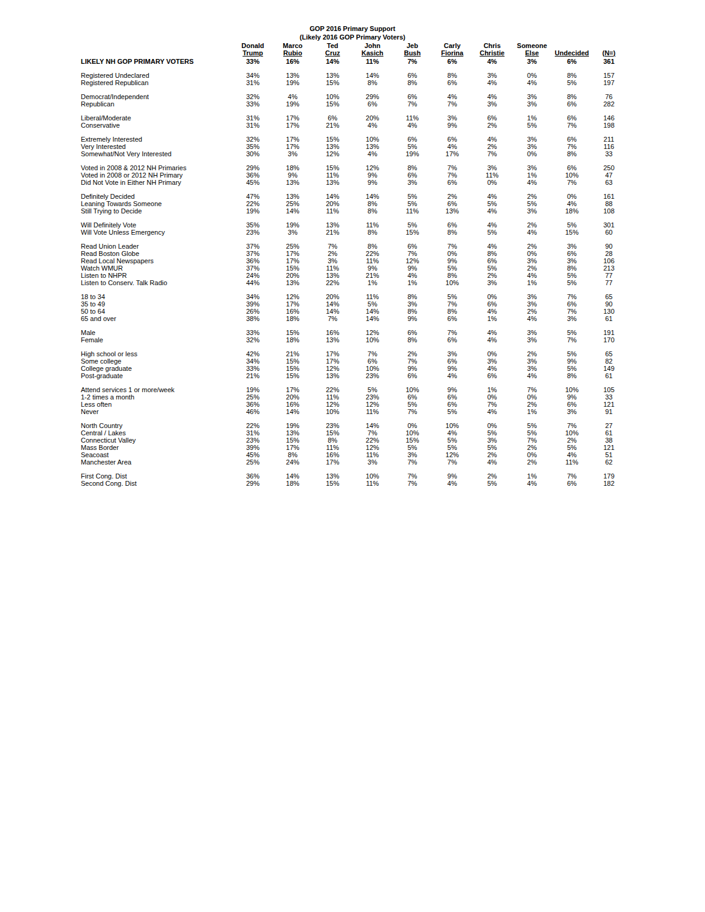GOP 2016 Primary Support
(Likely 2016 GOP Primary Voters)
| | Donald Trump | Marco Rubio | Ted Cruz | John Kasich | Jeb Bush | Carly Fiorina | Chris Christie | Someone Else | Undecided | (N=) |
| --- | --- | --- | --- | --- | --- | --- | --- | --- | --- | --- |
| LIKELY NH GOP PRIMARY VOTERS | 33% | 16% | 14% | 11% | 7% | 6% | 4% | 3% | 6% | 361 |
| Registered Undeclared | 34% | 13% | 13% | 14% | 6% | 8% | 3% | 0% | 8% | 157 |
| Registered Republican | 31% | 19% | 15% | 8% | 8% | 6% | 4% | 4% | 5% | 197 |
| Democrat/Independent | 32% | 4% | 10% | 29% | 6% | 4% | 4% | 3% | 8% | 76 |
| Republican | 33% | 19% | 15% | 6% | 7% | 7% | 3% | 3% | 6% | 282 |
| Liberal/Moderate | 31% | 17% | 6% | 20% | 11% | 3% | 6% | 1% | 6% | 146 |
| Conservative | 31% | 17% | 21% | 4% | 4% | 9% | 2% | 5% | 7% | 198 |
| Extremely Interested | 32% | 17% | 15% | 10% | 6% | 6% | 4% | 3% | 6% | 211 |
| Very Interested | 35% | 17% | 13% | 13% | 5% | 4% | 2% | 3% | 7% | 116 |
| Somewhat/Not Very Interested | 30% | 3% | 12% | 4% | 19% | 17% | 7% | 0% | 8% | 33 |
| Voted in 2008 & 2012 NH Primaries | 29% | 18% | 15% | 12% | 8% | 7% | 3% | 3% | 6% | 250 |
| Voted in 2008 or 2012 NH Primary | 36% | 9% | 11% | 9% | 6% | 7% | 11% | 1% | 10% | 47 |
| Did Not Vote in Either NH Primary | 45% | 13% | 13% | 9% | 3% | 6% | 0% | 4% | 7% | 63 |
| Definitely Decided | 47% | 13% | 14% | 14% | 5% | 2% | 4% | 2% | 0% | 161 |
| Leaning Towards Someone | 22% | 25% | 20% | 8% | 5% | 6% | 5% | 5% | 4% | 88 |
| Still Trying to Decide | 19% | 14% | 11% | 8% | 11% | 13% | 4% | 3% | 18% | 108 |
| Will Definitely Vote | 35% | 19% | 13% | 11% | 5% | 6% | 4% | 2% | 5% | 301 |
| Will Vote Unless Emergency | 23% | 3% | 21% | 8% | 15% | 8% | 5% | 4% | 15% | 60 |
| Read Union Leader | 37% | 25% | 7% | 8% | 6% | 7% | 4% | 2% | 3% | 90 |
| Read Boston Globe | 37% | 17% | 2% | 22% | 7% | 0% | 8% | 0% | 6% | 28 |
| Read Local Newspapers | 36% | 17% | 3% | 11% | 12% | 9% | 6% | 3% | 3% | 106 |
| Watch WMUR | 37% | 15% | 11% | 9% | 9% | 5% | 5% | 2% | 8% | 213 |
| Listen to NHPR | 24% | 20% | 13% | 21% | 4% | 8% | 2% | 4% | 5% | 77 |
| Listen to Conserv. Talk Radio | 44% | 13% | 22% | 1% | 1% | 10% | 3% | 1% | 5% | 77 |
| 18 to 34 | 34% | 12% | 20% | 11% | 8% | 5% | 0% | 3% | 7% | 65 |
| 35 to 49 | 39% | 17% | 14% | 5% | 3% | 7% | 6% | 3% | 6% | 90 |
| 50 to 64 | 26% | 16% | 14% | 14% | 8% | 8% | 4% | 2% | 7% | 130 |
| 65 and over | 38% | 18% | 7% | 14% | 9% | 6% | 1% | 4% | 3% | 61 |
| Male | 33% | 15% | 16% | 12% | 6% | 7% | 4% | 3% | 5% | 191 |
| Female | 32% | 18% | 13% | 10% | 8% | 6% | 4% | 3% | 7% | 170 |
| High school or less | 42% | 21% | 17% | 7% | 2% | 3% | 0% | 2% | 5% | 65 |
| Some college | 34% | 15% | 17% | 6% | 7% | 6% | 3% | 3% | 9% | 82 |
| College graduate | 33% | 15% | 12% | 10% | 9% | 9% | 4% | 3% | 5% | 149 |
| Post-graduate | 21% | 15% | 13% | 23% | 6% | 4% | 6% | 4% | 8% | 61 |
| Attend services 1 or more/week | 19% | 17% | 22% | 5% | 10% | 9% | 1% | 7% | 10% | 105 |
| 1-2 times a month | 25% | 20% | 11% | 23% | 6% | 6% | 0% | 0% | 9% | 33 |
| Less often | 36% | 16% | 12% | 12% | 5% | 6% | 7% | 2% | 6% | 121 |
| Never | 46% | 14% | 10% | 11% | 7% | 5% | 4% | 1% | 3% | 91 |
| North Country | 22% | 19% | 23% | 14% | 0% | 10% | 0% | 5% | 7% | 27 |
| Central / Lakes | 31% | 13% | 15% | 7% | 10% | 4% | 5% | 5% | 10% | 61 |
| Connecticut Valley | 23% | 15% | 8% | 22% | 15% | 5% | 3% | 7% | 2% | 38 |
| Mass Border | 39% | 17% | 11% | 12% | 5% | 5% | 5% | 2% | 5% | 121 |
| Seacoast | 45% | 8% | 16% | 11% | 3% | 12% | 2% | 0% | 4% | 51 |
| Manchester Area | 25% | 24% | 17% | 3% | 7% | 7% | 4% | 2% | 11% | 62 |
| First Cong. Dist | 36% | 14% | 13% | 10% | 7% | 9% | 2% | 1% | 7% | 179 |
| Second Cong. Dist | 29% | 18% | 15% | 11% | 7% | 4% | 5% | 4% | 6% | 182 |